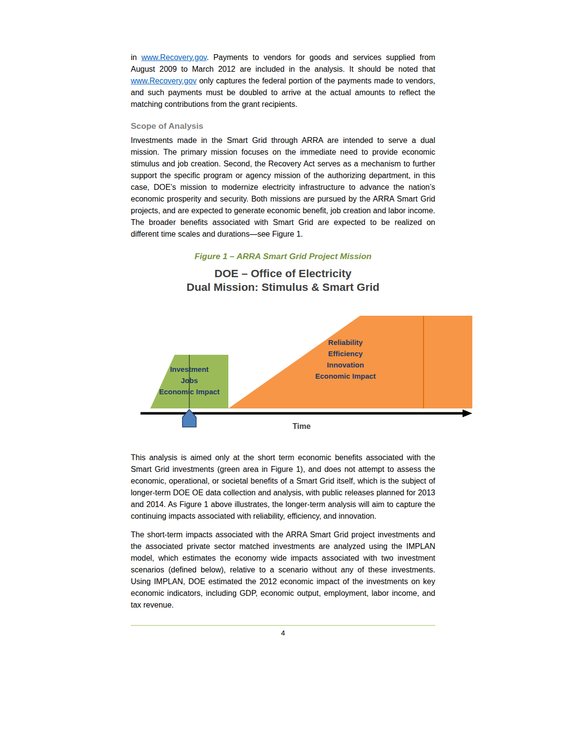in www.Recovery.gov. Payments to vendors for goods and services supplied from August 2009 to March 2012 are included in the analysis. It should be noted that www.Recovery.gov only captures the federal portion of the payments made to vendors, and such payments must be doubled to arrive at the actual amounts to reflect the matching contributions from the grant recipients.
Scope of Analysis
Investments made in the Smart Grid through ARRA are intended to serve a dual mission. The primary mission focuses on the immediate need to provide economic stimulus and job creation. Second, the Recovery Act serves as a mechanism to further support the specific program or agency mission of the authorizing department, in this case, DOE’s mission to modernize electricity infrastructure to advance the nation’s economic prosperity and security. Both missions are pursued by the ARRA Smart Grid projects, and are expected to generate economic benefit, job creation and labor income. The broader benefits associated with Smart Grid are expected to be realized on different time scales and durations—see Figure 1.
Figure 1 – ARRA Smart Grid Project Mission
DOE – Office of Electricity
Dual Mission: Stimulus & Smart Grid
Investment Jobs Economic Impact Reliability Efficiency Innovation Economic Impact Time
This analysis is aimed only at the short term economic benefits associated with the Smart Grid investments (green area in Figure 1), and does not attempt to assess the economic, operational, or societal benefits of a Smart Grid itself, which is the subject of longer-term DOE OE data collection and analysis, with public releases planned for 2013 and 2014. As Figure 1 above illustrates, the longer-term analysis will aim to capture the continuing impacts associated with reliability, efficiency, and innovation.
The short-term impacts associated with the ARRA Smart Grid project investments and the associated private sector matched investments are analyzed using the IMPLAN model, which estimates the economy wide impacts associated with two investment scenarios (defined below), relative to a scenario without any of these investments. Using IMPLAN, DOE estimated the 2012 economic impact of the investments on key economic indicators, including GDP, economic output, employment, labor income, and tax revenue.
4